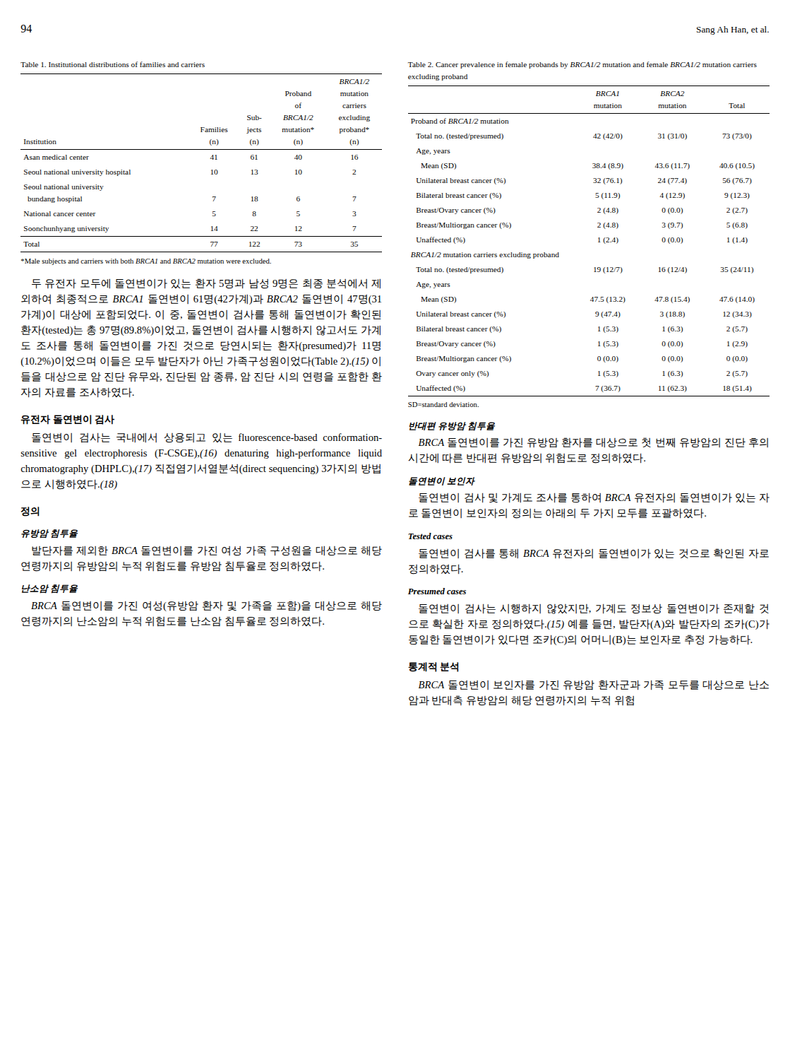94
Sang Ah Han, et al.
Table 1. Institutional distributions of families and carriers
| Institution | Families (n) | Sub- jects (n) | Proband of BRCA1/2 mutation* (n) | BRCA1/2 mutation carriers excluding proband* (n) |
| --- | --- | --- | --- | --- |
| Asan medical center | 41 | 61 | 40 | 16 |
| Seoul national university hospital | 10 | 13 | 10 | 2 |
| Seoul national university bundang hospital | 7 | 18 | 6 | 7 |
| National cancer center | 5 | 8 | 5 | 3 |
| Soonchunhyang university | 14 | 22 | 12 | 7 |
| Total | 77 | 122 | 73 | 35 |
*Male subjects and carriers with both BRCA1 and BRCA2 mutation were excluded.
두 유전자 모두에 돌연변이가 있는 환자 5명과 남성 9명은 최종 분석에서 제외하여 최종적으로 BRCA1 돌연변이 61명(42가계)과 BRCA2 돌연변이 47명(31가계)이 대상에 포함되었다. 이 중, 돌연변이 검사를 통해 돌연변이가 확인된 환자(tested)는 총 97명(89.8%)이었고, 돌연변이 검사를 시행하지 않고서도 가계도 조사를 통해 돌연변이를 가진 것으로 당연시되는 환자(presumed)가 11명(10.2%)이었으며 이들은 모두 발단자가 아닌 가족구성원이었다(Table 2).(15) 이들을 대상으로 암 진단 유무와, 진단된 암 종류, 암 진단 시의 연령을 포함한 환자의 자료를 조사하였다.
유전자 돌연변이 검사
돌연변이 검사는 국내에서 상용되고 있는 fluorescence-based conformation-sensitive gel electrophoresis (F-CSGE),(16) denaturing high-performance liquid chromatography (DHPLC),(17) 직접염기서열분석(direct sequencing) 3가지의 방법으로 시행하였다.(18)
정의
유방암 침투율
발단자를 제외한 BRCA 돌연변이를 가진 여성 가족 구성원을 대상으로 해당 연령까지의 유방암의 누적 위험도를 유방암 침투율로 정의하였다.
난소암 침투율
BRCA 돌연변이를 가진 여성(유방암 환자 및 가족을 포함)을 대상으로 해당 연령까지의 난소암의 누적 위험도를 난소암 침투율로 정의하였다.
Table 2. Cancer prevalence in female probands by BRCA1/2 mutation and female BRCA1/2 mutation carriers excluding proband
| | BRCA1 mutation | BRCA2 mutation | Total |
| --- | --- | --- | --- |
| Proband of BRCA1/2 mutation |
| Total no. (tested/presumed) | 42 (42/0) | 31 (31/0) | 73 (73/0) |
| Age, years | | | |
| Mean (SD) | 38.4 (8.9) | 43.6 (11.7) | 40.6 (10.5) |
| Unilateral breast cancer (%) | 32 (76.1) | 24 (77.4) | 56 (76.7) |
| Bilateral breast cancer (%) | 5 (11.9) | 4 (12.9) | 9 (12.3) |
| Breast/Ovary cancer (%) | 2 (4.8) | 0 (0.0) | 2 (2.7) |
| Breast/Multiorgan cancer (%) | 2 (4.8) | 3 (9.7) | 5 (6.8) |
| Unaffected (%) | 1 (2.4) | 0 (0.0) | 1 (1.4) |
| BRCA1/2 mutation carriers excluding proband |
| Total no. (tested/presumed) | 19 (12/7) | 16 (12/4) | 35 (24/11) |
| Age, years | | | |
| Mean (SD) | 47.5 (13.2) | 47.8 (15.4) | 47.6 (14.0) |
| Unilateral breast cancer (%) | 9 (47.4) | 3 (18.8) | 12 (34.3) |
| Bilateral breast cancer (%) | 1 (5.3) | 1 (6.3) | 2 (5.7) |
| Breast/Ovary cancer (%) | 1 (5.3) | 0 (0.0) | 1 (2.9) |
| Breast/Multiorgan cancer (%) | 0 (0.0) | 0 (0.0) | 0 (0.0) |
| Ovary cancer only (%) | 1 (5.3) | 1 (6.3) | 2 (5.7) |
| Unaffected (%) | 7 (36.7) | 11 (62.3) | 18 (51.4) |
SD=standard deviation.
반대편 유방암 침투율
BRCA 돌연변이를 가진 유방암 환자를 대상으로 첫 번째 유방암의 진단 후의 시간에 따른 반대편 유방암의 위험도로 정의하였다.
돌연변이 보인자
돌연변이 검사 및 가계도 조사를 통하여 BRCA 유전자의 돌연변이가 있는 자로 돌연변이 보인자의 정의는 아래의 두 가지 모두를 포괄하였다.
Tested cases
돌연변이 검사를 통해 BRCA 유전자의 돌연변이가 있는 것으로 확인된 자로 정의하였다.
Presumed cases
돌연변이 검사는 시행하지 않았지만, 가계도 정보상 돌연변이가 존재할 것으로 확실한 자로 정의하였다.(15) 예를 들면, 발단자(A)와 발단자의 조카(C)가 동일한 돌연변이가 있다면 조카(C)의 어머니(B)는 보인자로 추정 가능하다.
통계적 분석
BRCA 돌연변이 보인자를 가진 유방암 환자군과 가족 모두를 대상으로 난소암과 반대측 유방암의 해당 연령까지의 누적 위험